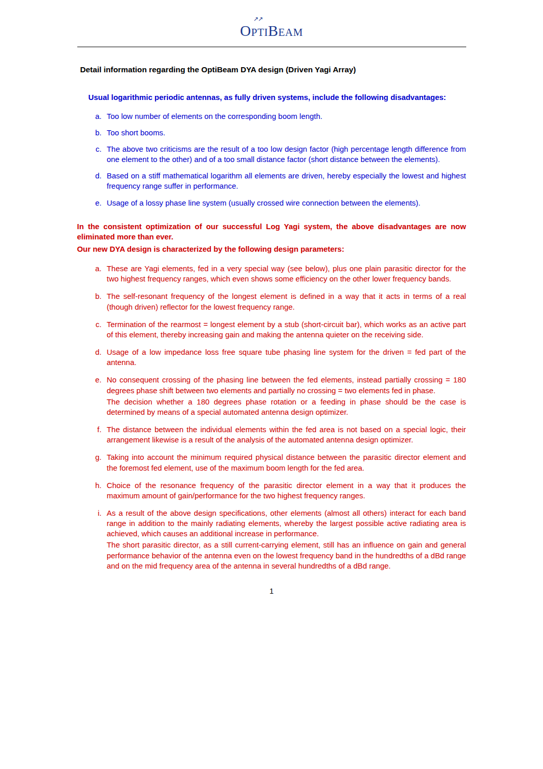↗↗ OptiBeam
Detail information regarding the OptiBeam DYA design (Driven Yagi Array)
Usual logarithmic periodic antennas, as fully driven systems, include the following disadvantages:
Too low number of elements on the corresponding boom length.
Too short booms.
The above two criticisms are the result of a too low design factor (high percentage length difference from one element to the other) and of a too small distance factor (short distance between the elements).
Based on a stiff mathematical logarithm all elements are driven, hereby especially the lowest and highest frequency range suffer in performance.
Usage of a lossy phase line system (usually crossed wire connection between the elements).
In the consistent optimization of our successful Log Yagi system, the above disadvantages are now eliminated more than ever.
Our new DYA design is characterized by the following design parameters:
These are Yagi elements, fed in a very special way (see below), plus one plain parasitic director for the two highest frequency ranges, which even shows some efficiency on the other lower frequency bands.
The self-resonant frequency of the longest element is defined in a way that it acts in terms of a real (though driven) reflector for the lowest frequency range.
Termination of the rearmost = longest element by a stub (short-circuit bar), which works as an active part of this element, thereby increasing gain and making the antenna quieter on the receiving side.
Usage of a low impedance loss free square tube phasing line system for the driven = fed part of the antenna.
No consequent crossing of the phasing line between the fed elements, instead partially crossing = 180 degrees phase shift between two elements and partially no crossing = two elements fed in phase.
The decision whether a 180 degrees phase rotation or a feeding in phase should be the case is determined by means of a special automated antenna design optimizer.
The distance between the individual elements within the fed area is not based on a special logic, their arrangement likewise is a result of the analysis of the automated antenna design optimizer.
Taking into account the minimum required physical distance between the parasitic director element and the foremost fed element, use of the maximum boom length for the fed area.
Choice of the resonance frequency of the parasitic director element in a way that it produces the maximum amount of gain/performance for the two highest frequency ranges.
As a result of the above design specifications, other elements (almost all others) interact for each band range in addition to the mainly radiating elements, whereby the largest possible active radiating area is achieved, which causes an additional increase in performance.
The short parasitic director, as a still current-carrying element, still has an influence on gain and general performance behavior of the antenna even on the lowest frequency band in the hundredths of a dBd range and on the mid frequency area of the antenna in several hundredths of a dBd range.
1